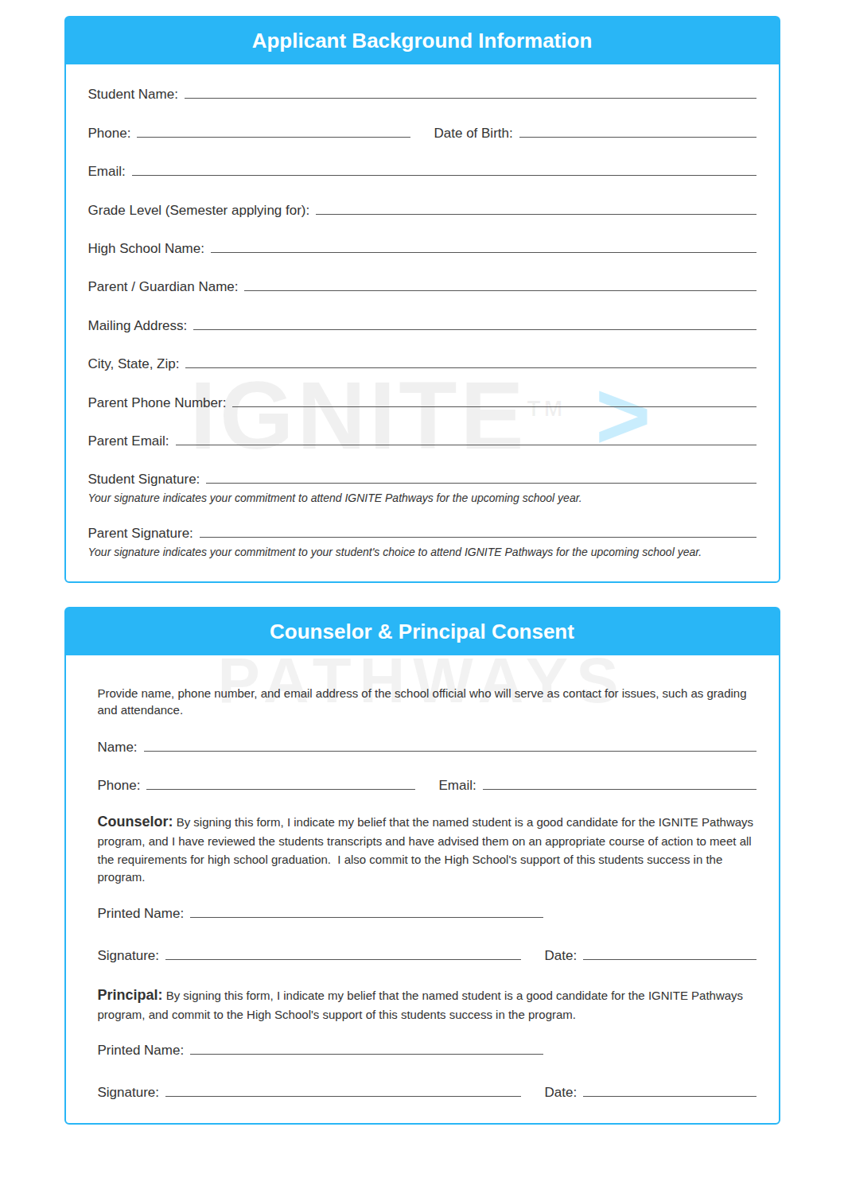IGNITETM >
PATHWAYS
Applicant Background Information
Student Name:
Phone:
Date of Birth:
Email:
Grade Level (Semester applying for):
High School Name:
Parent / Guardian Name:
Mailing Address:
City, State, Zip:
Parent Phone Number:
Parent Email:
Student Signature:
Your signature indicates your commitment to attend IGNITE Pathways for the upcoming school year.
Parent Signature:
Your signature indicates your commitment to your student's choice to attend IGNITE Pathways for the upcoming school year.
Counselor & Principal Consent
Provide name, phone number, and email address of the school official who will serve as contact for issues, such as grading and attendance.
Name:
Phone:
Email:
Counselor: By signing this form, I indicate my belief that the named student is a good candidate for the IGNITE Pathways program, and I have reviewed the students transcripts and have advised them on an appropriate course of action to meet all the requirements for high school graduation. I also commit to the High School's support of this students success in the program.
Printed Name:
Signature:
Date:
Principal: By signing this form, I indicate my belief that the named student is a good candidate for the IGNITE Pathways program, and commit to the High School's support of this students success in the program.
Printed Name:
Signature:
Date: